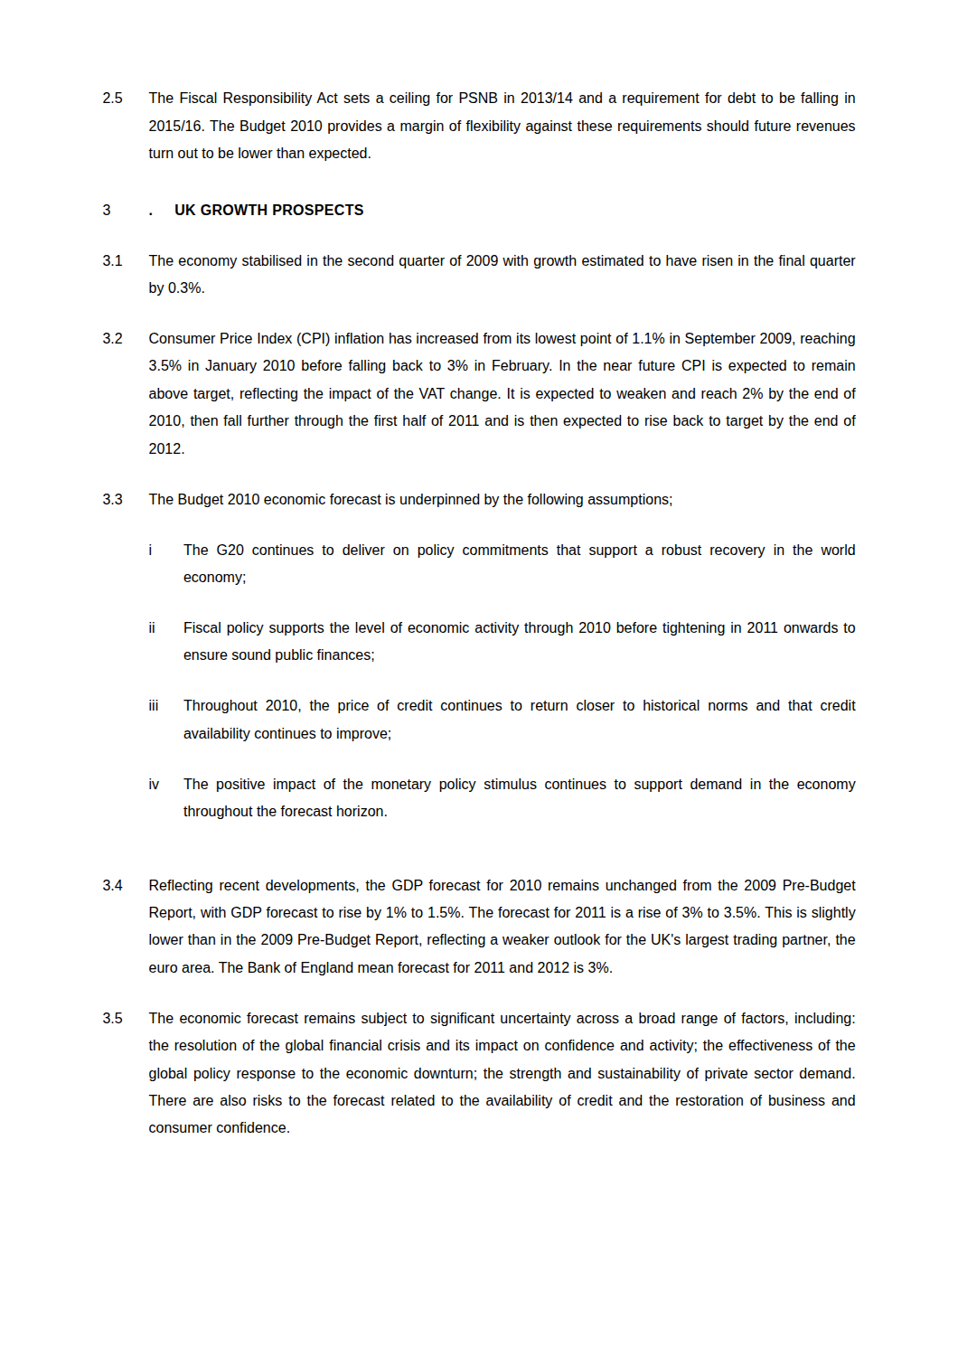2.5
The Fiscal Responsibility Act sets a ceiling for PSNB in 2013/14 and a requirement for debt to be falling in 2015/16. The Budget 2010 provides a margin of flexibility against these requirements should future revenues turn out to be lower than expected.
3 . UK GROWTH PROSPECTS
3.1
The economy stabilised in the second quarter of 2009 with growth estimated to have risen in the final quarter by 0.3%.
3.2
Consumer Price Index (CPI) inflation has increased from its lowest point of 1.1% in September 2009, reaching 3.5% in January 2010 before falling back to 3% in February. In the near future CPI is expected to remain above target, reflecting the impact of the VAT change. It is expected to weaken and reach 2% by the end of 2010, then fall further through the first half of 2011 and is then expected to rise back to target by the end of 2012.
3.3
The Budget 2010 economic forecast is underpinned by the following assumptions;
i
The G20 continues to deliver on policy commitments that support a robust recovery in the world economy;
ii
Fiscal policy supports the level of economic activity through 2010 before tightening in 2011 onwards to ensure sound public finances;
iii
Throughout 2010, the price of credit continues to return closer to historical norms and that credit availability continues to improve;
iv
The positive impact of the monetary policy stimulus continues to support demand in the economy throughout the forecast horizon.
3.4
Reflecting recent developments, the GDP forecast for 2010 remains unchanged from the 2009 Pre-Budget Report, with GDP forecast to rise by 1% to 1.5%. The forecast for 2011 is a rise of 3% to 3.5%. This is slightly lower than in the 2009 Pre-Budget Report, reflecting a weaker outlook for the UK's largest trading partner, the euro area. The Bank of England mean forecast for 2011 and 2012 is 3%.
3.5
The economic forecast remains subject to significant uncertainty across a broad range of factors, including: the resolution of the global financial crisis and its impact on confidence and activity; the effectiveness of the global policy response to the economic downturn; the strength and sustainability of private sector demand. There are also risks to the forecast related to the availability of credit and the restoration of business and consumer confidence.